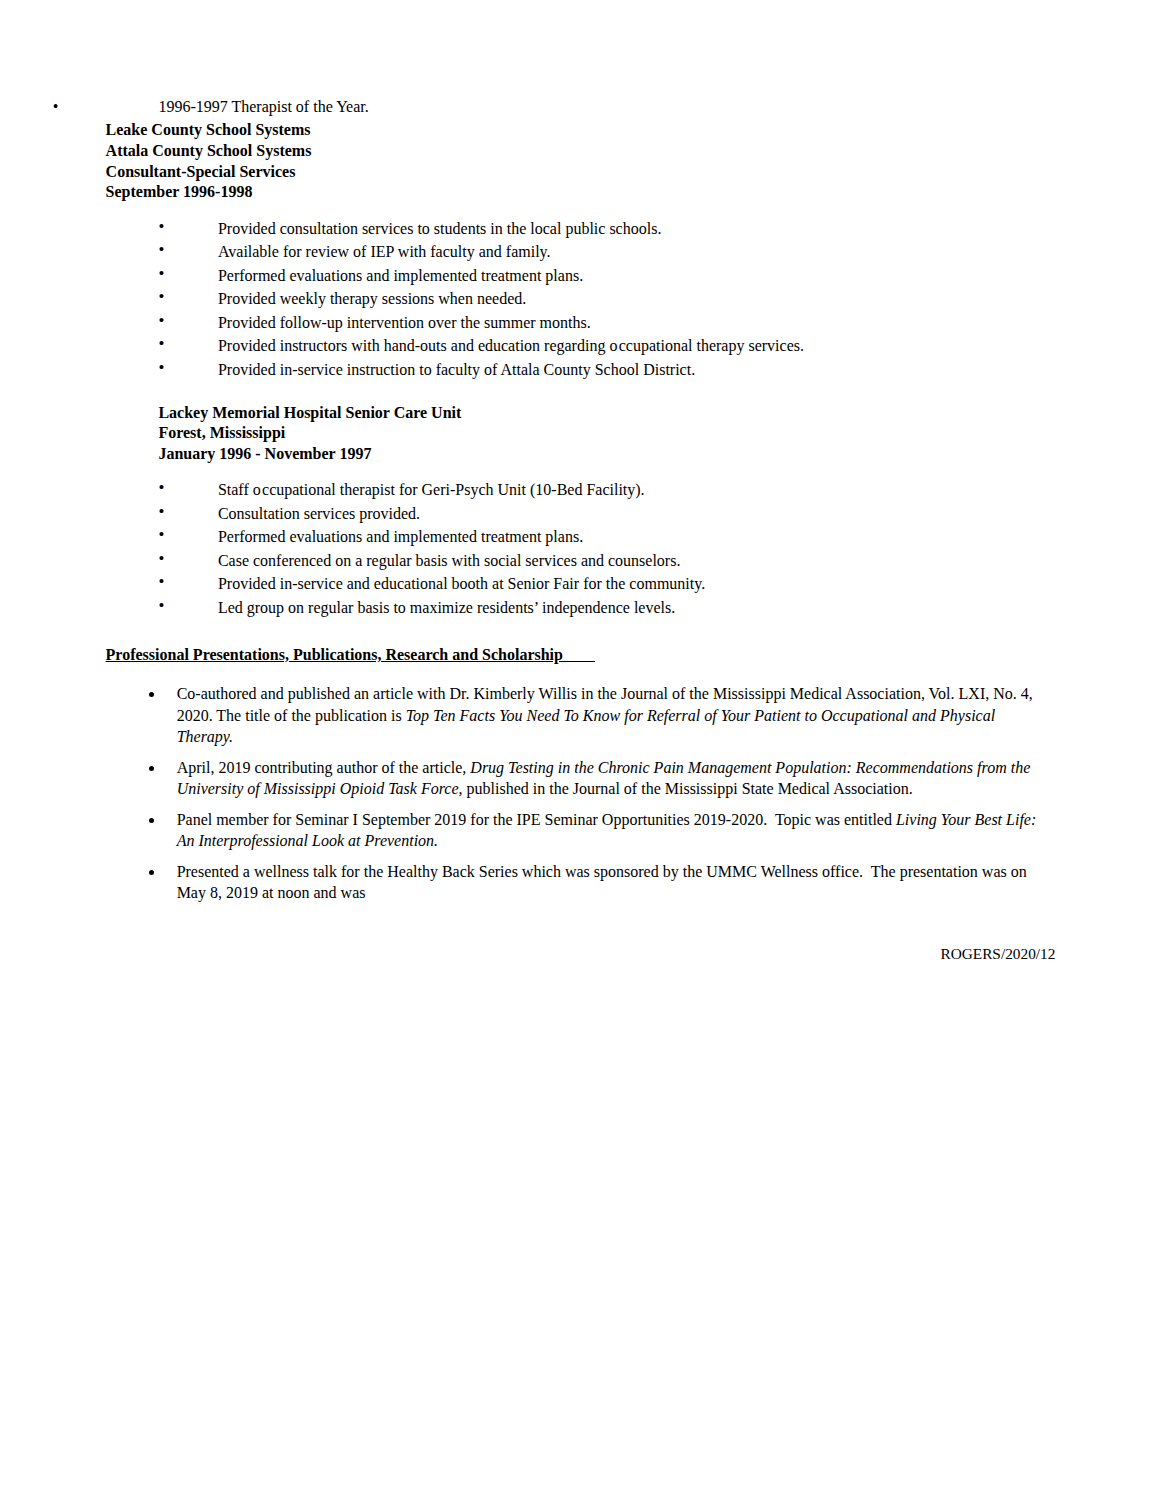•1996-1997 Therapist of the Year.
Leake County School Systems
Attala County School Systems
Consultant-Special Services
September 1996-1998
Provided consultation services to students in the local public schools.
Available for review of IEP with faculty and family.
Performed evaluations and implemented treatment plans.
Provided weekly therapy sessions when needed.
Provided follow-up intervention over the summer months.
Provided instructors with hand-outs and education regarding o ccupational therapy services.
Provided in-service instruction to faculty of Attala County School District.
Lackey Memorial Hospital Senior Care Unit
Forest, Mississippi
January 1996 - November 1997
Staff o ccupational therapist for Geri-Psych Unit (10-Bed Facility).
Consultation services provided.
Performed evaluations and implemented treatment plans.
Case conferenced on a regular basis with social services and counselors.
Provided in-service and educational booth at Senior Fair for the community.
Led group on regular basis to maximize residents’ independence levels.
Professional Presentations, Publications, Research and Scholarship
Co-authored and published an article with Dr. Kimberly Willis in the Journal of the Mississippi Medical Association, Vol. LXI, No. 4, 2020. The title of the publication is Top Ten Facts You Need To Know for Referral of Your Patient to Occupational and Physical Therapy.
April, 2019 contributing author of the article, Drug Testing in the Chronic Pain Management Population: Recommendations from the University of Mississippi Opioid Task Force, published in the Journal of the Mississippi State Medical Association.
Panel member for Seminar I September 2019 for the IPE Seminar Opportunities 2019-2020. Topic was entitled Living Your Best Life: An Interprofessional Look at Prevention.
Presented a wellness talk for the Healthy Back Series which was sponsored by the UMMC Wellness office. The presentation was on May 8, 2019 at noon and was
ROGERS/2020/12